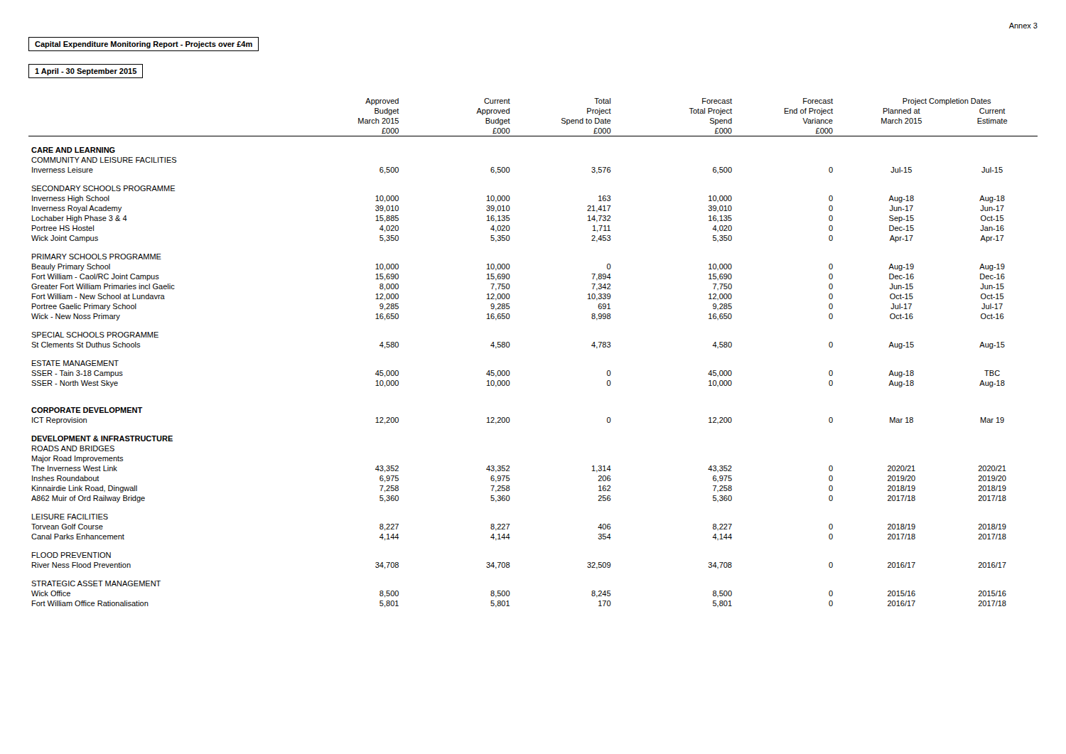Annex 3
Capital Expenditure Monitoring Report - Projects over £4m
1 April - 30 September 2015
| | Approved | | Current | Total | | Forecast | Forecast | | Project Completion Dates |
| --- | --- | --- | --- | --- | --- | --- | --- | --- | --- |
| | Budget | | Approved | Project | | Total Project | End of Project | | Planned at | Current |
| | March 2015 | | Budget | Spend to Date | | Spend | Variance | | March 2015 | Estimate |
| | £000 | | £000 | £000 | | £000 | £000 | | | |
| CARE AND LEARNING | | | | | | | | | | |
| COMMUNITY AND LEISURE FACILITIES | | | | | | | | | | |
| Inverness Leisure | 6,500 | | 6,500 | 3,576 | | 6,500 | 0 | | Jul-15 | Jul-15 |
| SECONDARY SCHOOLS PROGRAMME | | | | | | | | | | |
| Inverness High School | 10,000 | | 10,000 | 163 | | 10,000 | 0 | | Aug-18 | Aug-18 |
| Inverness Royal Academy | 39,010 | | 39,010 | 21,417 | | 39,010 | 0 | | Jun-17 | Jun-17 |
| Lochaber High Phase 3 & 4 | 15,885 | | 16,135 | 14,732 | | 16,135 | 0 | | Sep-15 | Oct-15 |
| Portree HS Hostel | 4,020 | | 4,020 | 1,711 | | 4,020 | 0 | | Dec-15 | Jan-16 |
| Wick Joint Campus | 5,350 | | 5,350 | 2,453 | | 5,350 | 0 | | Apr-17 | Apr-17 |
| PRIMARY SCHOOLS PROGRAMME | | | | | | | | | | |
| Beauly Primary School | 10,000 | | 10,000 | 0 | | 10,000 | 0 | | Aug-19 | Aug-19 |
| Fort William - Caol/RC Joint Campus | 15,690 | | 15,690 | 7,894 | | 15,690 | 0 | | Dec-16 | Dec-16 |
| Greater Fort William Primaries incl Gaelic | 8,000 | | 7,750 | 7,342 | | 7,750 | 0 | | Jun-15 | Jun-15 |
| Fort William - New School at Lundavra | 12,000 | | 12,000 | 10,339 | | 12,000 | 0 | | Oct-15 | Oct-15 |
| Portree Gaelic Primary School | 9,285 | | 9,285 | 691 | | 9,285 | 0 | | Jul-17 | Jul-17 |
| Wick - New Noss Primary | 16,650 | | 16,650 | 8,998 | | 16,650 | 0 | | Oct-16 | Oct-16 |
| SPECIAL SCHOOLS PROGRAMME | | | | | | | | | | |
| St Clements St Duthus Schools | 4,580 | | 4,580 | 4,783 | | 4,580 | 0 | | Aug-15 | Aug-15 |
| ESTATE MANAGEMENT | | | | | | | | | | |
| SSER - Tain 3-18 Campus | 45,000 | | 45,000 | 0 | | 45,000 | 0 | | Aug-18 | TBC |
| SSER - North West Skye | 10,000 | | 10,000 | 0 | | 10,000 | 0 | | Aug-18 | Aug-18 |
| CORPORATE DEVELOPMENT | | | | | | | | | | |
| ICT Reprovision | 12,200 | | 12,200 | 0 | | 12,200 | 0 | | Mar 18 | Mar 19 |
| DEVELOPMENT & INFRASTRUCTURE | | | | | | | | | | |
| ROADS AND BRIDGES | | | | | | | | | | |
| Major Road Improvements | | | | | | | | | | |
| The Inverness West Link | 43,352 | | 43,352 | 1,314 | | 43,352 | 0 | | 2020/21 | 2020/21 |
| Inshes Roundabout | 6,975 | | 6,975 | 206 | | 6,975 | 0 | | 2019/20 | 2019/20 |
| Kinnairdie Link Road, Dingwall | 7,258 | | 7,258 | 162 | | 7,258 | 0 | | 2018/19 | 2018/19 |
| A862 Muir of Ord Railway Bridge | 5,360 | | 5,360 | 256 | | 5,360 | 0 | | 2017/18 | 2017/18 |
| LEISURE FACILITIES | | | | | | | | | | |
| Torvean Golf Course | 8,227 | | 8,227 | 406 | | 8,227 | 0 | | 2018/19 | 2018/19 |
| Canal Parks Enhancement | 4,144 | | 4,144 | 354 | | 4,144 | 0 | | 2017/18 | 2017/18 |
| FLOOD PREVENTION | | | | | | | | | | |
| River Ness Flood Prevention | 34,708 | | 34,708 | 32,509 | | 34,708 | 0 | | 2016/17 | 2016/17 |
| STRATEGIC ASSET MANAGEMENT | | | | | | | | | | |
| Wick Office | 8,500 | | 8,500 | 8,245 | | 8,500 | 0 | | 2015/16 | 2015/16 |
| Fort William Office Rationalisation | 5,801 | | 5,801 | 170 | | 5,801 | 0 | | 2016/17 | 2017/18 |